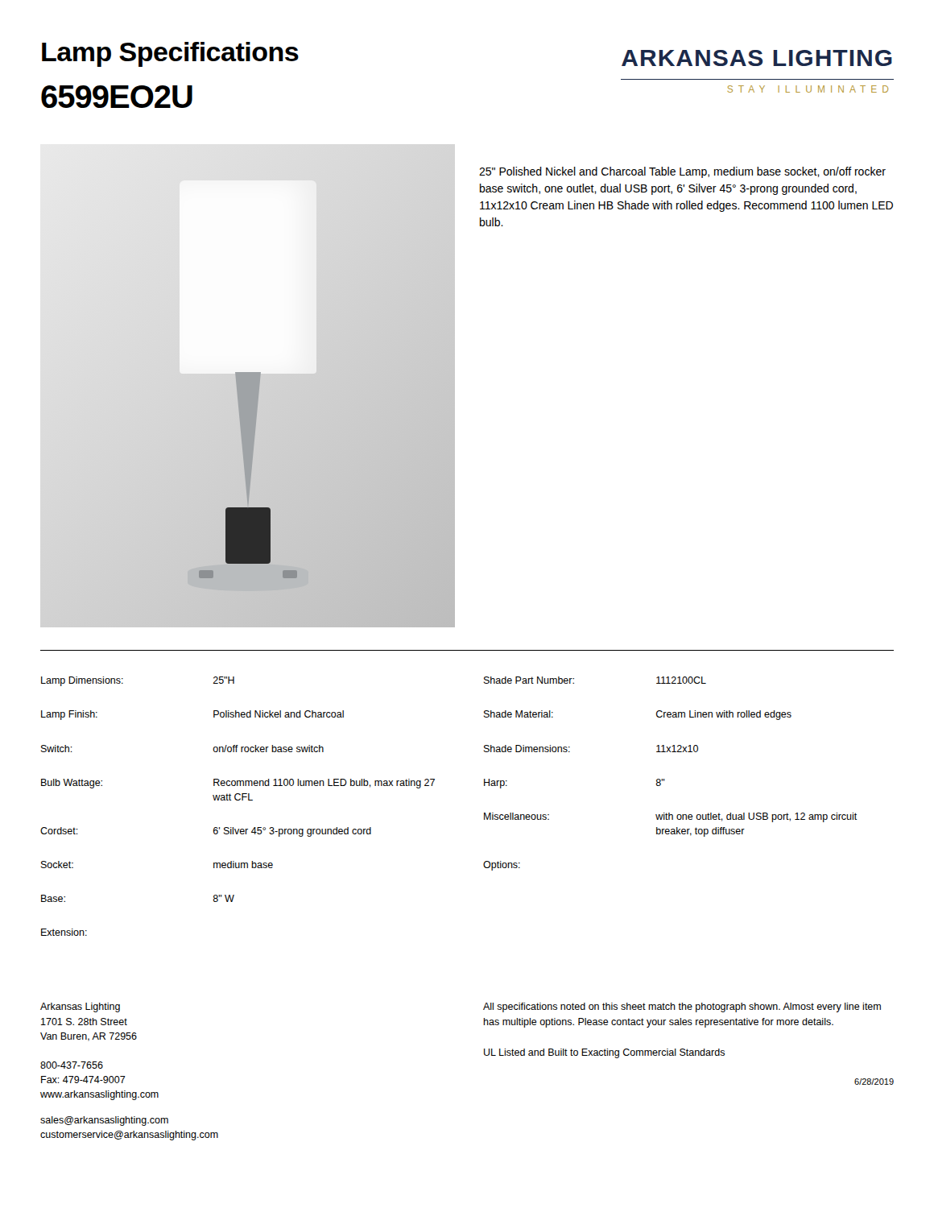Lamp Specifications
6599EO2U
ARKANSAS LIGHTING
STAY ILLUMINATED
25" Polished Nickel and Charcoal Table Lamp, medium base socket, on/off rocker base switch, one outlet, dual USB port, 6' Silver 45° 3-prong grounded cord, 11x12x10 Cream Linen HB Shade with rolled edges. Recommend 1100 lumen LED bulb.
| Lamp Dimensions: | 25"H |
| Lamp Finish: | Polished Nickel and Charcoal |
| Switch: | on/off rocker base switch |
| Bulb Wattage: | Recommend 1100 lumen LED bulb, max rating 27 watt CFL |
| Cordset: | 6' Silver 45° 3-prong grounded cord |
| Socket: | medium base |
| Base: | 8" W |
| Extension: | |
| Shade Part Number: | 1112100CL |
| Shade Material: | Cream Linen with rolled edges |
| Shade Dimensions: | 11x12x10 |
| Harp: | 8" |
| Miscellaneous: | with one outlet, dual USB port, 12 amp circuit breaker, top diffuser |
| Options: | |
Arkansas Lighting
1701 S. 28th Street
Van Buren, AR 72956
800-437-7656
Fax: 479-474-9007
www.arkansaslighting.com
sales@arkansaslighting.com
customerservice@arkansaslighting.com
All specifications noted on this sheet match the photograph shown. Almost every line item has multiple options. Please contact your sales representative for more details.
UL Listed and Built to Exacting Commercial Standards
6/28/2019